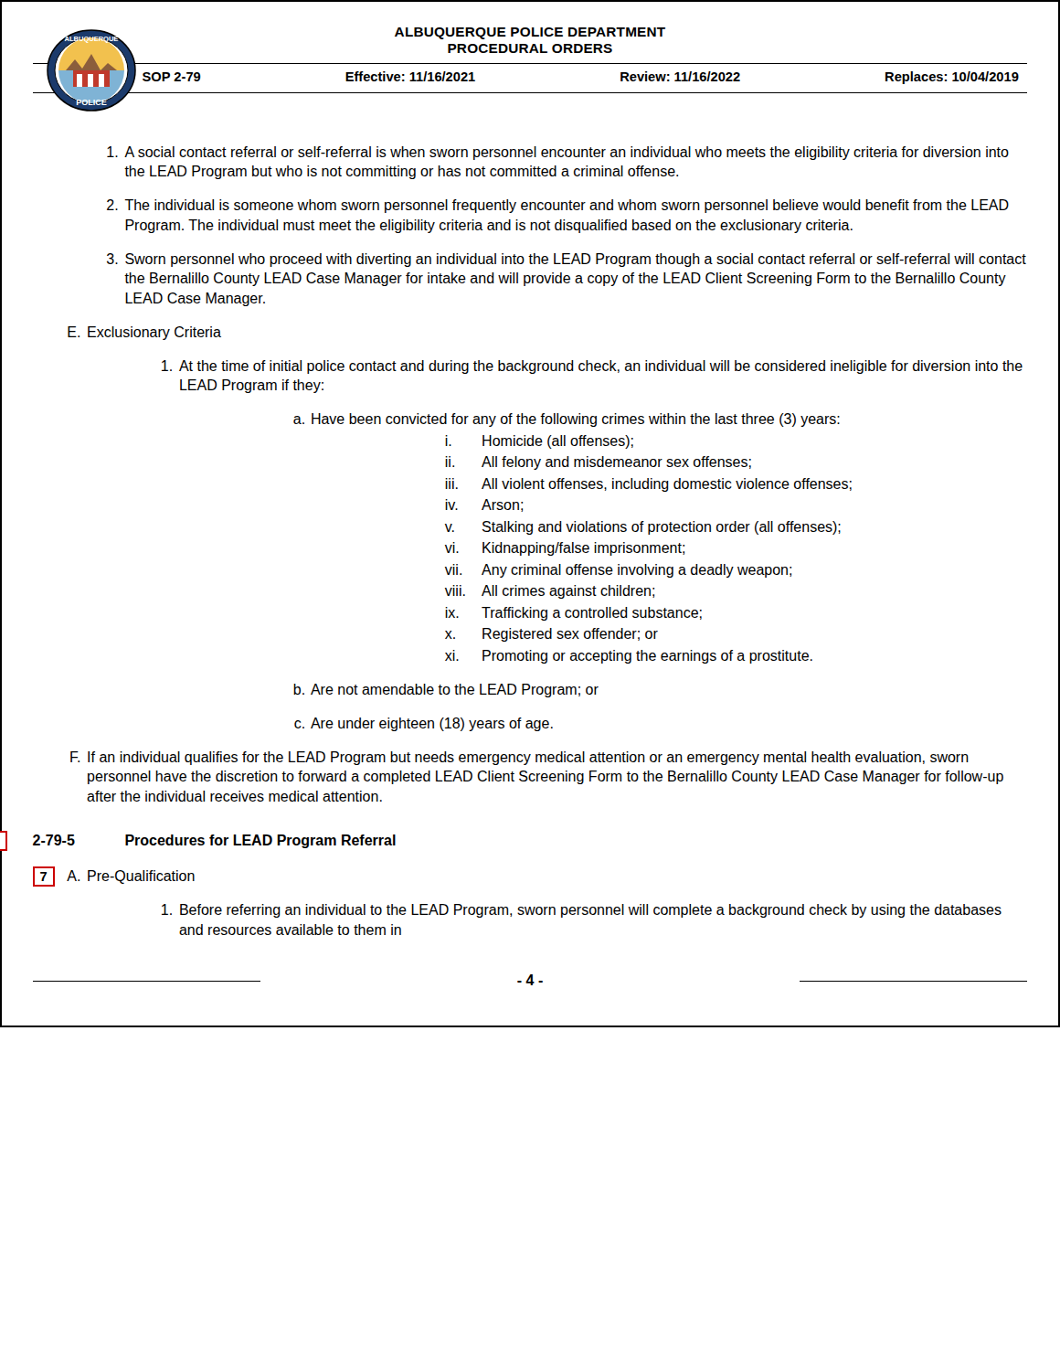POLICE ALBUQUERQUE
ALBUQUERQUE POLICE DEPARTMENT
PROCEDURAL ORDERS
SOP 2-79 Effective: 11/16/2021 Review: 11/16/2022 Replaces: 10/04/2019
1. A social contact referral or self-referral is when sworn personnel encounter an individual who meets the eligibility criteria for diversion into the LEAD Program but who is not committing or has not committed a criminal offense.
2. The individual is someone whom sworn personnel frequently encounter and whom sworn personnel believe would benefit from the LEAD Program. The individual must meet the eligibility criteria and is not disqualified based on the exclusionary criteria.
3. Sworn personnel who proceed with diverting an individual into the LEAD Program though a social contact referral or self-referral will contact the Bernalillo County LEAD Case Manager for intake and will provide a copy of the LEAD Client Screening Form to the Bernalillo County LEAD Case Manager.
E. Exclusionary Criteria
1. At the time of initial police contact and during the background check, an individual will be considered ineligible for diversion into the LEAD Program if they:
a. Have been convicted for any of the following crimes within the last three (3) years:
i. Homicide (all offenses);
ii. All felony and misdemeanor sex offenses;
iii. All violent offenses, including domestic violence offenses;
iv. Arson;
v. Stalking and violations of protection order (all offenses);
vi. Kidnapping/false imprisonment;
vii. Any criminal offense involving a deadly weapon;
viii. All crimes against children;
ix. Trafficking a controlled substance;
x. Registered sex offender; or
xi. Promoting or accepting the earnings of a prostitute.
b. Are not amendable to the LEAD Program; or
c. Are under eighteen (18) years of age.
F. If an individual qualifies for the LEAD Program but needs emergency medical attention or an emergency mental health evaluation, sworn personnel have the discretion to forward a completed LEAD Client Screening Form to the Bernalillo County LEAD Case Manager for follow-up after the individual receives medical attention.
N/A 2-79-5 Procedures for LEAD Program Referral
7 A. Pre-Qualification
1. Before referring an individual to the LEAD Program, sworn personnel will complete a background check by using the databases and resources available to them in
- 4 -